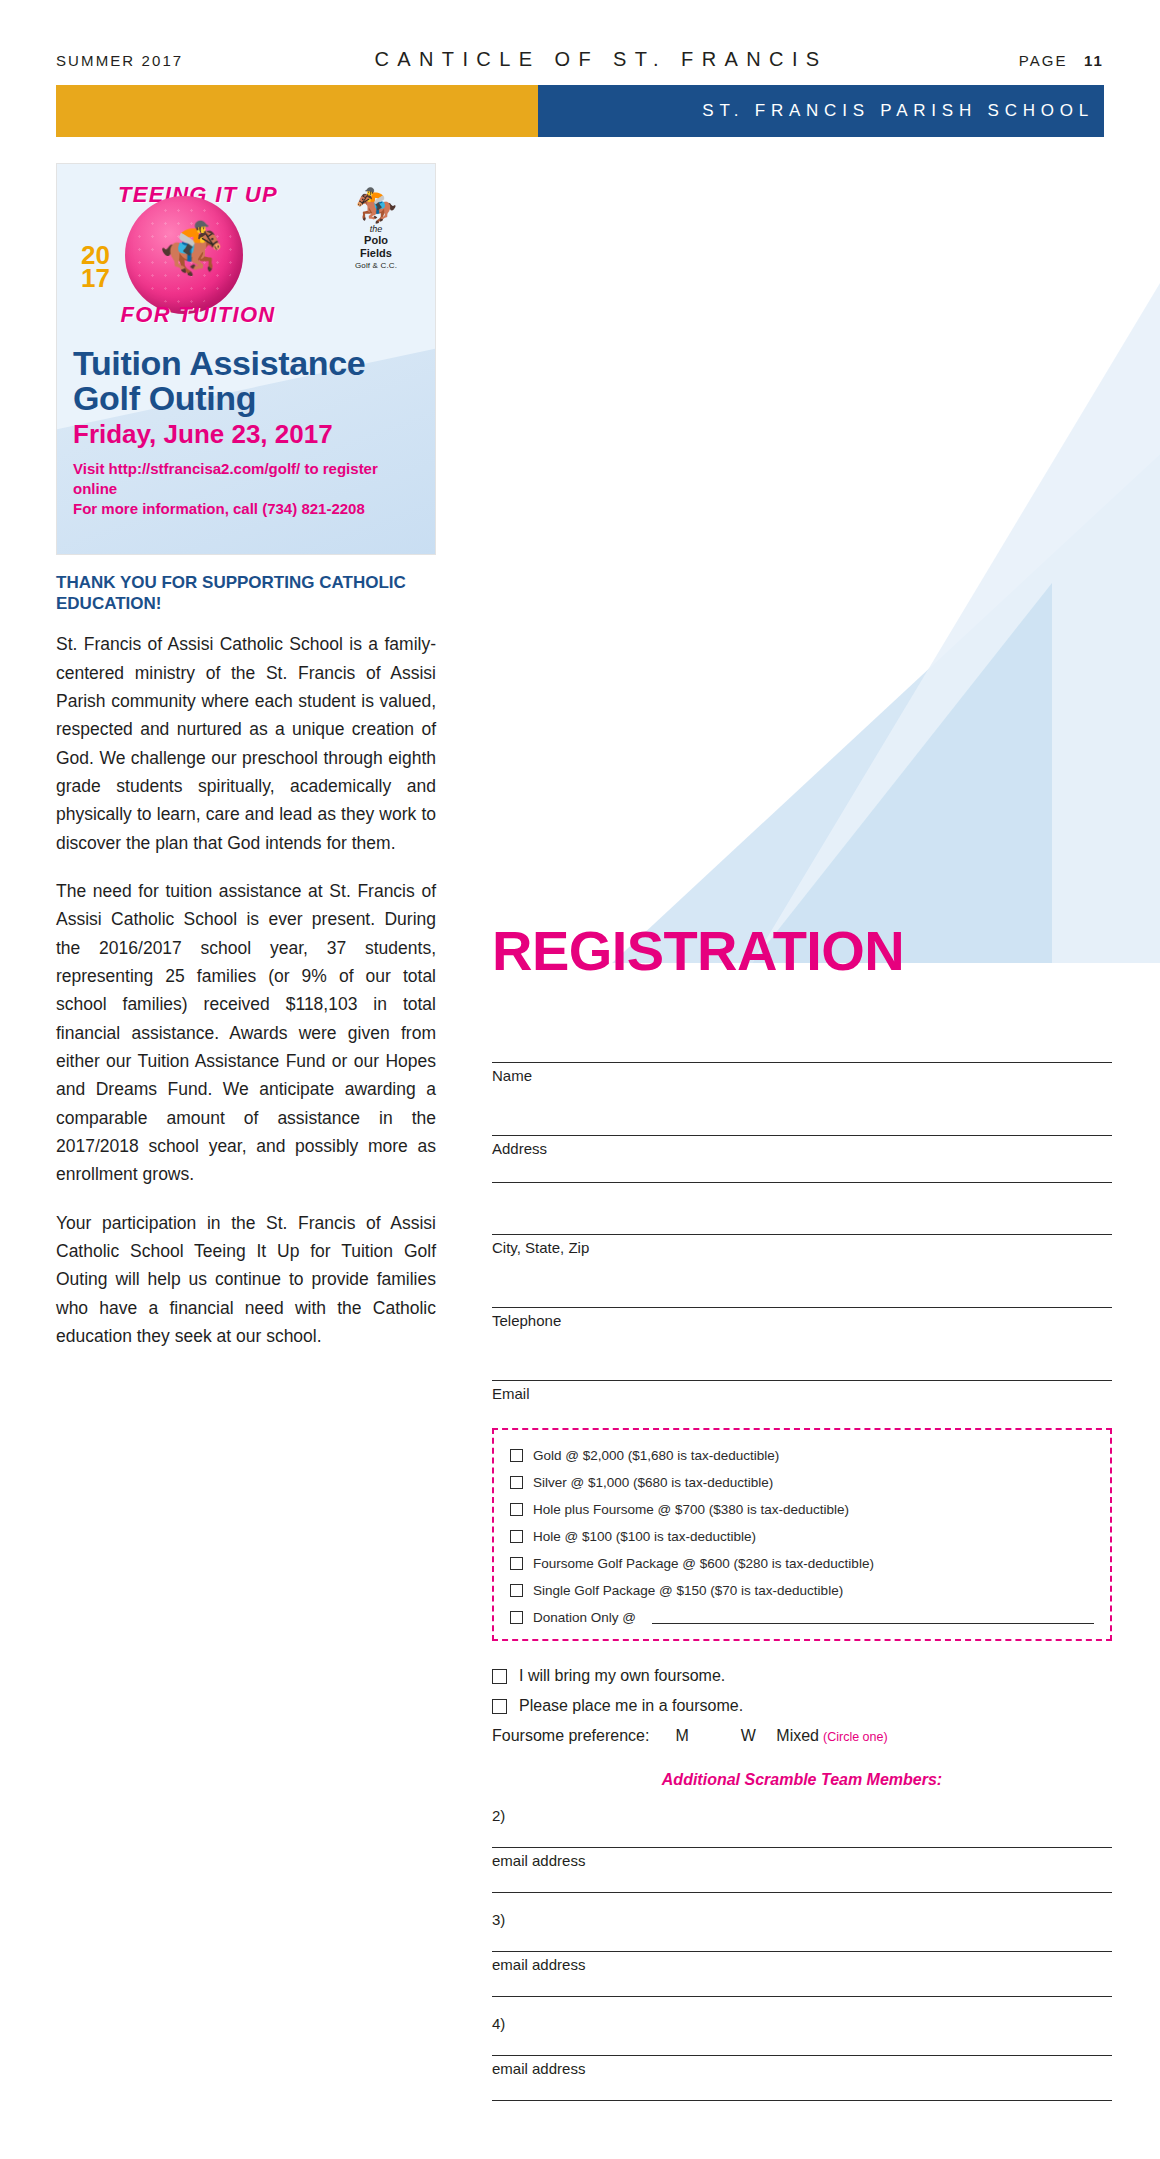SUMMER 2017
CANTICLE OF ST. FRANCIS
PAGE 11
ST. FRANCIS PARISH SCHOOL
TEEING IT UP
🏇
2017
FOR TUITION
🏇
the Polo
Fields
Golf & C.C.
Tuition Assistance
Golf Outing
Friday, June 23, 2017
Visit http://stfrancisa2.com/golf/ to register online
For more information, call (734) 821-2208
THANK YOU FOR SUPPORTING CATHOLIC EDUCATION!
St. Francis of Assisi Catholic School is a family-centered ministry of the St. Francis of Assisi Parish community where each student is valued, respected and nurtured as a unique creation of God. We challenge our preschool through eighth grade students spiritually, academically and physically to learn, care and lead as they work to discover the plan that God intends for them.
The need for tuition assistance at St. Francis of Assisi Catholic School is ever present. During the 2016/2017 school year, 37 students, representing 25 families (or 9% of our total school families) received $118,103 in total financial assistance. Awards were given from either our Tuition Assistance Fund or our Hopes and Dreams Fund. We anticipate awarding a comparable amount of assistance in the 2017/2018 school year, and possibly more as enrollment grows.
Your participation in the St. Francis of Assisi Catholic School Teeing It Up for Tuition Golf Outing will help us continue to provide families who have a financial need with the Catholic education they seek at our school.
REGISTRATION
Name
Address
City, State, Zip
Telephone
Email
Gold @ $2,000 ($1,680 is tax-deductible)
Silver @ $1,000 ($680 is tax-deductible)
Hole plus Foursome @ $700 ($380 is tax-deductible)
Hole @ $100 ($100 is tax-deductible)
Foursome Golf Package @ $600 ($280 is tax-deductible)
Single Golf Package @ $150 ($70 is tax-deductible)
Donation Only @
I will bring my own foursome.
Please place me in a foursome.
Foursome preference: M W Mixed (Circle one)
Additional Scramble Team Members:
2)
email address
3)
email address
4)
email address